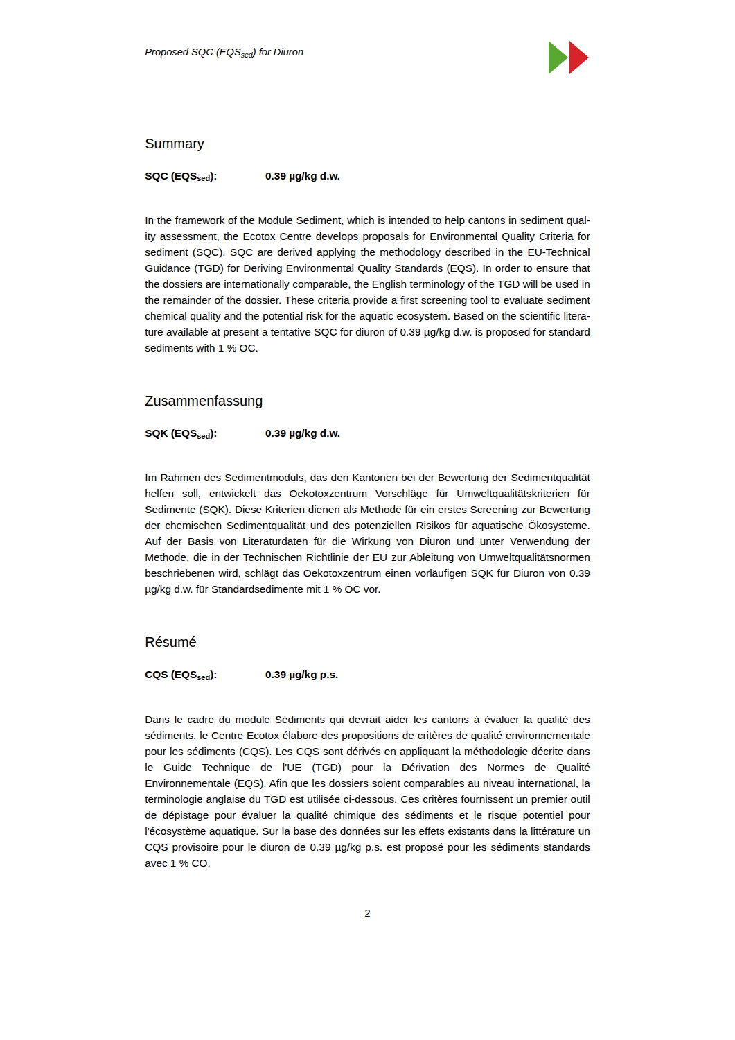Proposed SQC (EQSsed) for Diuron
Summary
SQC (EQSsed): 0.39 µg/kg d.w.
In the framework of the Module Sediment, which is intended to help cantons in sediment quality assessment, the Ecotox Centre develops proposals for Environmental Quality Criteria for sediment (SQC). SQC are derived applying the methodology described in the EU-Technical Guidance (TGD) for Deriving Environmental Quality Standards (EQS). In order to ensure that the dossiers are internationally comparable, the English terminology of the TGD will be used in the remainder of the dossier. These criteria provide a first screening tool to evaluate sediment chemical quality and the potential risk for the aquatic ecosystem. Based on the scientific literature available at present a tentative SQC for diuron of 0.39 µg/kg d.w. is proposed for standard sediments with 1 % OC.
Zusammenfassung
SQK (EQSsed): 0.39 µg/kg d.w.
Im Rahmen des Sedimentmoduls, das den Kantonen bei der Bewertung der Sedimentqualität helfen soll, entwickelt das Oekotoxzentrum Vorschläge für Umweltqualitätskriterien für Sedimente (SQK). Diese Kriterien dienen als Methode für ein erstes Screening zur Bewertung der chemischen Sedimentqualität und des potenziellen Risikos für aquatische Ökosysteme. Auf der Basis von Literaturdaten für die Wirkung von Diuron und unter Verwendung der Methode, die in der Technischen Richtlinie der EU zur Ableitung von Umweltqualitätsnormen beschriebenen wird, schlägt das Oekotoxzentrum einen vorläufigen SQK für Diuron von 0.39 µg/kg d.w. für Standardsedimente mit 1 % OC vor.
Résumé
CQS (EQSsed): 0.39 µg/kg p.s.
Dans le cadre du module Sédiments qui devrait aider les cantons à évaluer la qualité des sédiments, le Centre Ecotox élabore des propositions de critères de qualité environnementale pour les sédiments (CQS). Les CQS sont dérivés en appliquant la méthodologie décrite dans le Guide Technique de l'UE (TGD) pour la Dérivation des Normes de Qualité Environnementale (EQS). Afin que les dossiers soient comparables au niveau international, la terminologie anglaise du TGD est utilisée ci-dessous. Ces critères fournissent un premier outil de dépistage pour évaluer la qualité chimique des sédiments et le risque potentiel pour l'écosystème aquatique. Sur la base des données sur les effets existants dans la littérature un CQS provisoire pour le diuron de 0.39 µg/kg p.s. est proposé pour les sédiments standards avec 1 % CO.
2